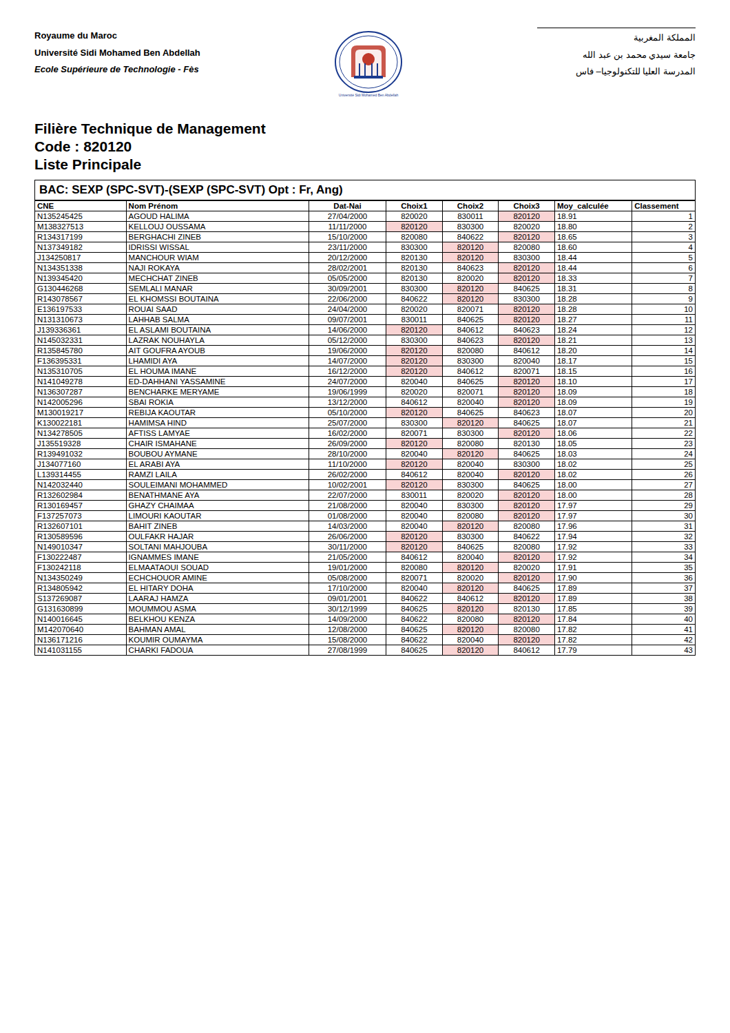Royaume du Maroc
Université Sidi Mohamed Ben Abdellah
Ecole Supérieure de Technologie - Fès
Université Sidi Mohamed Ben Abdellah
المملكة المغربية
جامعة سيدي محمد بن عبد الله
المدرسة العليا للتكنولوجيا– فاس
Filière Technique de Management
Code : 820120
Liste Principale
BAC: SEXP (SPC-SVT)-(SEXP (SPC-SVT) Opt : Fr, Ang)
| CNE | Nom Prénom | Dat-Nai | Choix1 | Choix2 | Choix3 | Moy_calculée | Classement |
| --- | --- | --- | --- | --- | --- | --- | --- |
| N135245425 | AGOUD HALIMA | 27/04/2000 | 820020 | 830011 | 820120 | 18.91 | 1 |
| M138327513 | KELLOUJ OUSSAMA | 11/11/2000 | 820120 | 830300 | 820020 | 18.80 | 2 |
| R134317199 | BERGHACHI ZINEB | 15/10/2000 | 820080 | 840622 | 820120 | 18.65 | 3 |
| N137349182 | IDRISSI WISSAL | 23/11/2000 | 830300 | 820120 | 820080 | 18.60 | 4 |
| J134250817 | MANCHOUR WIAM | 20/12/2000 | 820130 | 820120 | 830300 | 18.44 | 5 |
| N134351338 | NAJI ROKAYA | 28/02/2001 | 820130 | 840623 | 820120 | 18.44 | 6 |
| N139345420 | MECHCHAT ZINEB | 05/05/2000 | 820130 | 820020 | 820120 | 18.33 | 7 |
| G130446268 | SEMLALI MANAR | 30/09/2001 | 830300 | 820120 | 840625 | 18.31 | 8 |
| R143078567 | EL KHOMSSI BOUTAINA | 22/06/2000 | 840622 | 820120 | 830300 | 18.28 | 9 |
| E136197533 | ROUAI SAAD | 24/04/2000 | 820020 | 820071 | 820120 | 18.28 | 10 |
| N131310673 | LAHHAB SALMA | 09/07/2001 | 830011 | 840625 | 820120 | 18.27 | 11 |
| J139336361 | EL ASLAMI BOUTAINA | 14/06/2000 | 820120 | 840612 | 840623 | 18.24 | 12 |
| N145032331 | LAZRAK NOUHAYLA | 05/12/2000 | 830300 | 840623 | 820120 | 18.21 | 13 |
| R135845780 | AIT GOUFRA AYOUB | 19/06/2000 | 820120 | 820080 | 840612 | 18.20 | 14 |
| F136395331 | LHAMIDI AYA | 14/07/2000 | 820120 | 830300 | 820040 | 18.17 | 15 |
| N135310705 | EL HOUMA IMANE | 16/12/2000 | 820120 | 840612 | 820071 | 18.15 | 16 |
| N141049278 | ED-DAHHANI YASSAMINE | 24/07/2000 | 820040 | 840625 | 820120 | 18.10 | 17 |
| N136307287 | BENCHARKE MERYAME | 19/06/1999 | 820020 | 820071 | 820120 | 18.09 | 18 |
| N142005296 | SBAI ROKIA | 13/12/2000 | 840612 | 820040 | 820120 | 18.09 | 19 |
| M130019217 | REBIJA KAOUTAR | 05/10/2000 | 820120 | 840625 | 840623 | 18.07 | 20 |
| K130022181 | HAMIMSA HIND | 25/07/2000 | 830300 | 820120 | 840625 | 18.07 | 21 |
| N134278505 | AFTISS LAMYAE | 16/02/2000 | 820071 | 830300 | 820120 | 18.06 | 22 |
| J135519328 | CHAIR ISMAHANE | 26/09/2000 | 820120 | 820080 | 820130 | 18.05 | 23 |
| R139491032 | BOUBOU AYMANE | 28/10/2000 | 820040 | 820120 | 840625 | 18.03 | 24 |
| J134077160 | EL ARABI AYA | 11/10/2000 | 820120 | 820040 | 830300 | 18.02 | 25 |
| L139314455 | RAMZI LAILA | 26/02/2000 | 840612 | 820040 | 820120 | 18.02 | 26 |
| N142032440 | SOULEIMANI MOHAMMED | 10/02/2001 | 820120 | 830300 | 840625 | 18.00 | 27 |
| R132602984 | BENATHMANE AYA | 22/07/2000 | 830011 | 820020 | 820120 | 18.00 | 28 |
| R130169457 | GHAZY CHAIMAA | 21/08/2000 | 820040 | 830300 | 820120 | 17.97 | 29 |
| F137257073 | LIMOURI KAOUTAR | 01/08/2000 | 820040 | 820080 | 820120 | 17.97 | 30 |
| R132607101 | BAHIT ZINEB | 14/03/2000 | 820040 | 820120 | 820080 | 17.96 | 31 |
| R130589596 | OULFAKR HAJAR | 26/06/2000 | 820120 | 830300 | 840622 | 17.94 | 32 |
| N149010347 | SOLTANI MAHJOUBA | 30/11/2000 | 820120 | 840625 | 820080 | 17.92 | 33 |
| F130222487 | IGNAMMES IMANE | 21/05/2000 | 840612 | 820040 | 820120 | 17.92 | 34 |
| F130242118 | ELMAATAOUI SOUAD | 19/01/2000 | 820080 | 820120 | 820020 | 17.91 | 35 |
| N134350249 | ECHCHOUOR AMINE | 05/08/2000 | 820071 | 820020 | 820120 | 17.90 | 36 |
| R134805942 | EL HITARY DOHA | 17/10/2000 | 820040 | 820120 | 840625 | 17.89 | 37 |
| S137269087 | LAARAJ HAMZA | 09/01/2001 | 840622 | 840612 | 820120 | 17.89 | 38 |
| G131630899 | MOUMMOU ASMA | 30/12/1999 | 840625 | 820120 | 820130 | 17.85 | 39 |
| N140016645 | BELKHOU KENZA | 14/09/2000 | 840622 | 820080 | 820120 | 17.84 | 40 |
| M142070640 | BAHMAN AMAL | 12/08/2000 | 840625 | 820120 | 820080 | 17.82 | 41 |
| N136171216 | KOUMIR OUMAYMA | 15/08/2000 | 840622 | 820040 | 820120 | 17.82 | 42 |
| N141031155 | CHARKI FADOUA | 27/08/1999 | 840625 | 820120 | 840612 | 17.79 | 43 |